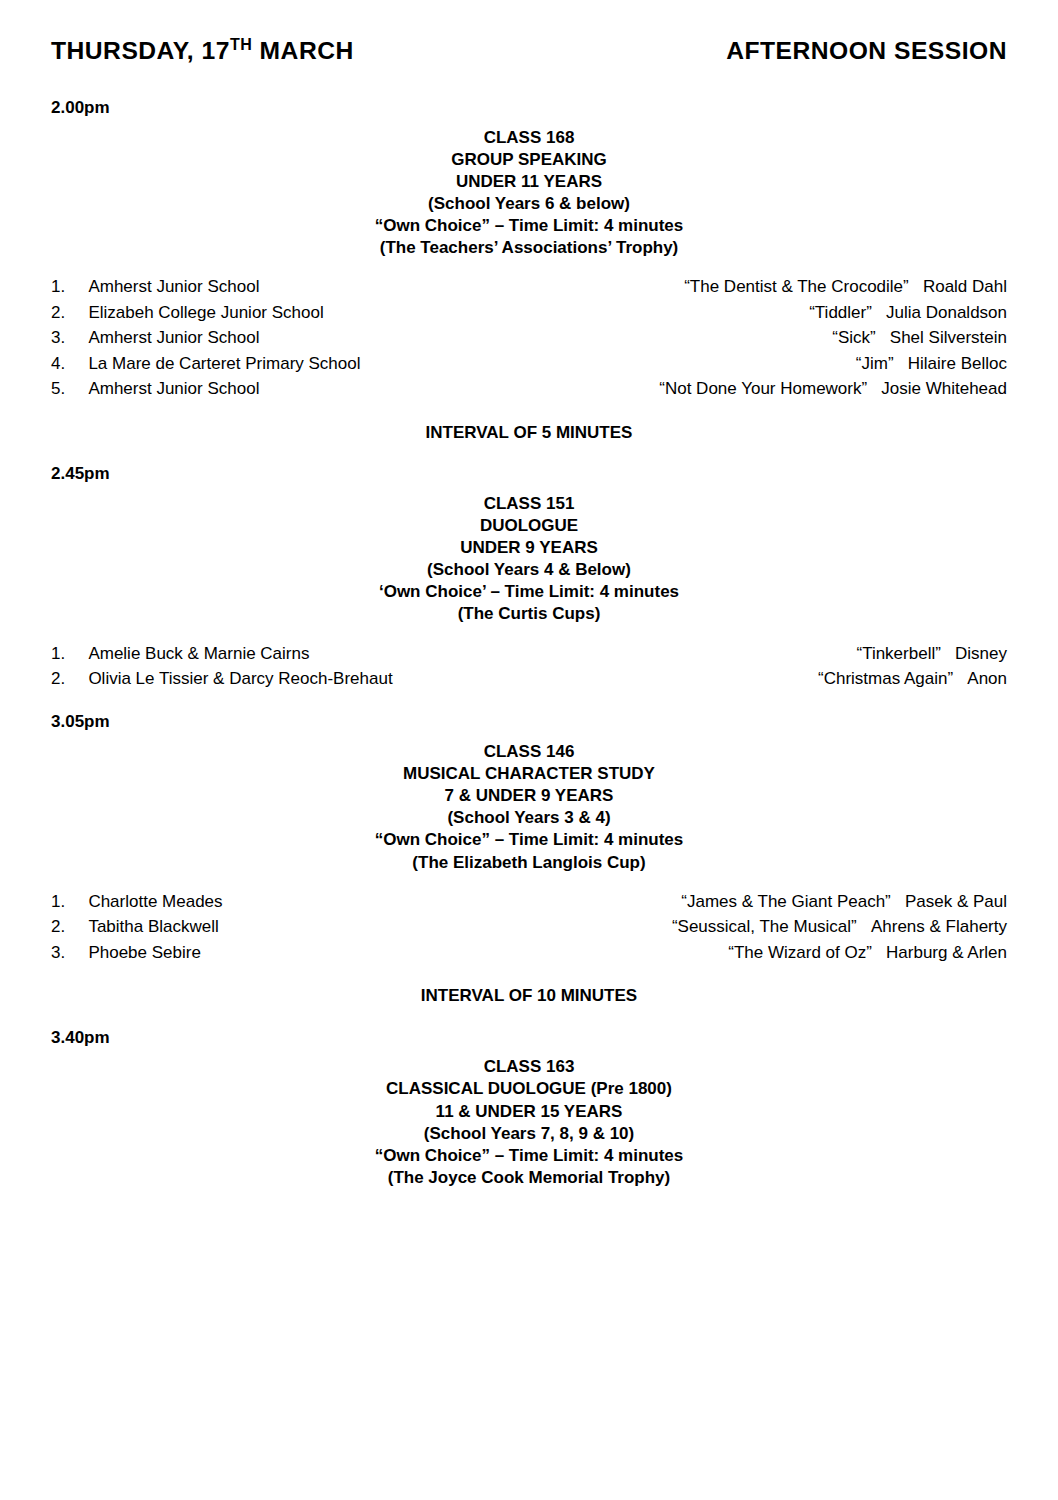THURSDAY, 17TH MARCH AFTERNOON SESSION
2.00pm
CLASS 168
GROUP SPEAKING
UNDER 11 YEARS
(School Years 6 & below)
“Own Choice” – Time Limit: 4 minutes
(The Teachers’ Associations’ Trophy)
1. Amherst Junior School“The Dentist & The Crocodile” Roald Dahl
2. Elizabeh College Junior School“Tiddler” Julia Donaldson
3. Amherst Junior School“Sick” Shel Silverstein
4. La Mare de Carteret Primary School“Jim” Hilaire Belloc
5. Amherst Junior School“Not Done Your Homework” Josie Whitehead
INTERVAL OF 5 MINUTES
2.45pm
CLASS 151
DUOLOGUE
UNDER 9 YEARS
(School Years 4 & Below)
‘Own Choice’ – Time Limit: 4 minutes
(The Curtis Cups)
1. Amelie Buck & Marnie Cairns“Tinkerbell” Disney
2. Olivia Le Tissier & Darcy Reoch-Brehaut“Christmas Again” Anon
3.05pm
CLASS 146
MUSICAL CHARACTER STUDY
7 & UNDER 9 YEARS
(School Years 3 & 4)
“Own Choice” – Time Limit: 4 minutes
(The Elizabeth Langlois Cup)
1. Charlotte Meades“James & The Giant Peach” Pasek & Paul
2. Tabitha Blackwell“Seussical, The Musical” Ahrens & Flaherty
3. Phoebe Sebire“The Wizard of Oz” Harburg & Arlen
INTERVAL OF 10 MINUTES
3.40pm
CLASS 163
CLASSICAL DUOLOGUE (Pre 1800)
11 & UNDER 15 YEARS
(School Years 7, 8, 9 & 10)
“Own Choice” – Time Limit: 4 minutes
(The Joyce Cook Memorial Trophy)